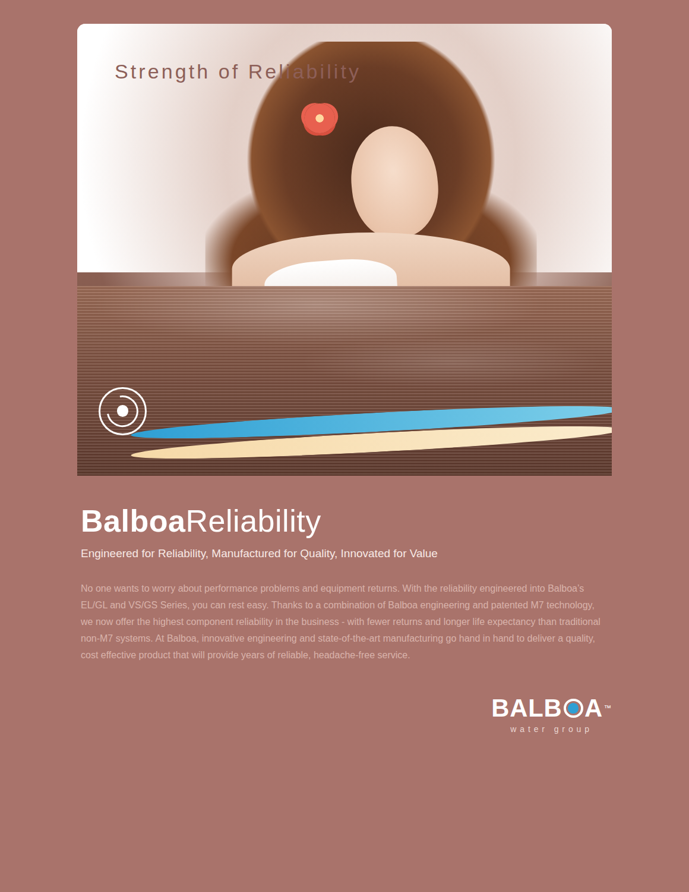Strength of Reliability
Balboa Reliability
Engineered for Reliability, Manufactured for Quality, Innovated for Value
No one wants to worry about performance problems and equipment returns. With the reliability engineered into Balboa’s EL/GL and VS/GS Series, you can rest easy. Thanks to a combination of Balboa engineering and patented M7 technology, we now offer the highest component reliability in the business - with fewer returns and longer life expectancy than traditional non-M7 systems. At Balboa, innovative engineering and state-of-the-art manufacturing go hand in hand to deliver a quality, cost effective product that will provide years of reliable, headache-free service.
BALB A™
water group